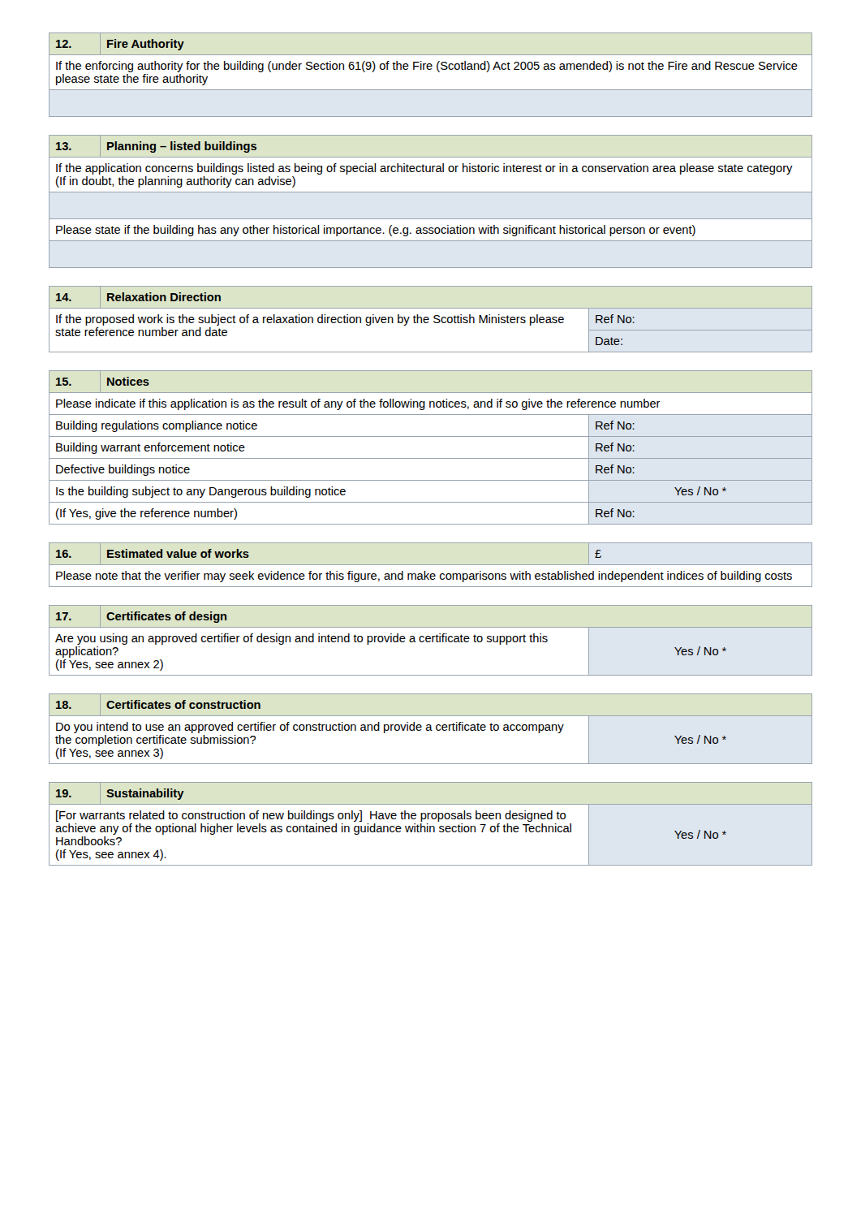| 12. | Fire Authority |
| If the enforcing authority for the building (under Section 61(9) of the Fire (Scotland) Act 2005 as amended) is not the Fire and Rescue Service please state the fire authority |
| 13. | Planning – listed buildings |
| If the application concerns buildings listed as being of special architectural or historic interest or in a conservation area please state category (If in doubt, the planning authority can advise) |
| Please state if the building has any other historical importance. (e.g. association with significant historical person or event) |
| 14. | Relaxation Direction |
| If the proposed work is the subject of a relaxation direction given by the Scottish Ministers please state reference number and date | Ref No: |
| Date: |
| 15. | Notices |
| Please indicate if this application is as the result of any of the following notices, and if so give the reference number |
| Building regulations compliance notice | Ref No: |
| Building warrant enforcement notice | Ref No: |
| Defective buildings notice | Ref No: |
| Is the building subject to any Dangerous building notice | Yes / No * |
| (If Yes, give the reference number) | Ref No: |
| 16. | Estimated value of works | £ |
| Please note that the verifier may seek evidence for this figure, and make comparisons with established independent indices of building costs |
| 17. | Certificates of design |
| Are you using an approved certifier of design and intend to provide a certificate to support this application? (If Yes, see annex 2) | Yes / No * |
| 18. | Certificates of construction |
| Do you intend to use an approved certifier of construction and provide a certificate to accompany the completion certificate submission? (If Yes, see annex 3) | Yes / No * |
| 19. | Sustainability |
| [For warrants related to construction of new buildings only] Have the proposals been designed to achieve any of the optional higher levels as contained in guidance within section 7 of the Technical Handbooks? (If Yes, see annex 4). | Yes / No * |